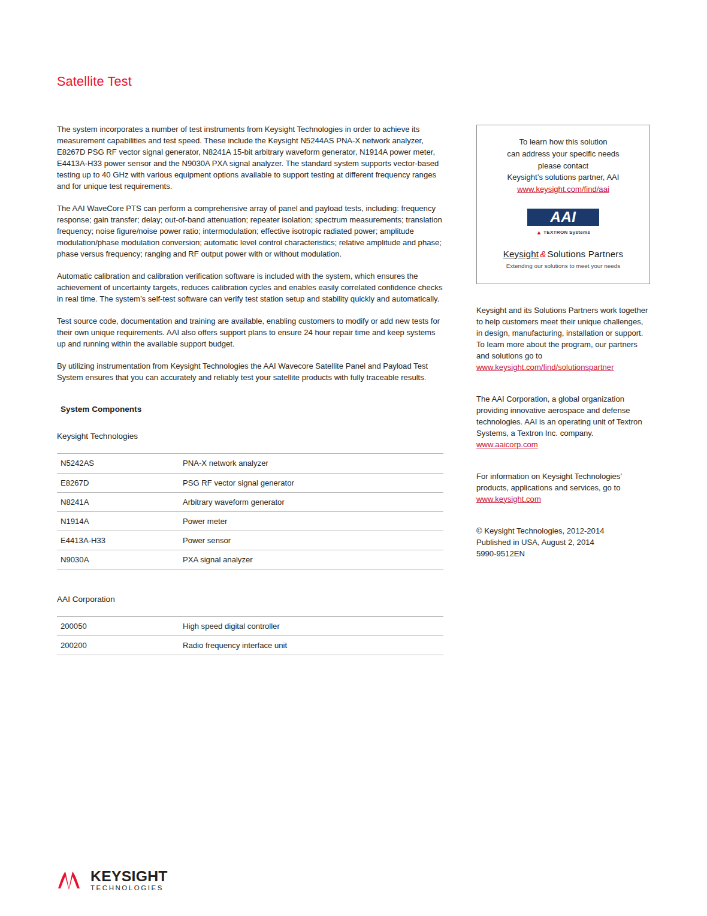Satellite Test
The system incorporates a number of test instruments from Keysight Technologies in order to achieve its measurement capabilities and test speed. These include the Keysight N5244AS PNA-X network analyzer, E8267D PSG RF vector signal generator, N8241A 15-bit arbitrary waveform generator, N1914A power meter, E4413A-H33 power sensor and the N9030A PXA signal analyzer. The standard system supports vector-based testing up to 40 GHz with various equipment options available to support testing at different frequency ranges and for unique test requirements.
The AAI WaveCore PTS can perform a comprehensive array of panel and payload tests, including: frequency response; gain transfer; delay; out-of-band attenuation; repeater isolation; spectrum measurements; translation frequency; noise figure/noise power ratio; intermodulation; effective isotropic radiated power; amplitude modulation/phase modulation conversion; automatic level control characteristics; relative amplitude and phase; phase versus frequency; ranging and RF output power with or without modulation.
Automatic calibration and calibration verification software is included with the system, which ensures the achievement of uncertainty targets, reduces calibration cycles and enables easily correlated confidence checks in real time. The system’s self-test software can verify test station setup and stability quickly and automatically.
Test source code, documentation and training are available, enabling customers to modify or add new tests for their own unique requirements. AAI also offers support plans to ensure 24 hour repair time and keep systems up and running within the available support budget.
By utilizing instrumentation from Keysight Technologies the AAI Wavecore Satellite Panel and Payload Test System ensures that you can accurately and reliably test your satellite products with fully traceable results.
System Components
Keysight Technologies
| N5242AS | PNA-X network analyzer |
| E8267D | PSG RF vector signal generator |
| N8241A | Arbitrary waveform generator |
| N1914A | Power meter |
| E4413A-H33 | Power sensor |
| N9030A | PXA signal analyzer |
AAI Corporation
| 200050 | High speed digital controller |
| 200200 | Radio frequency interface unit |
To learn how this solution
can address your specific needs
please contact
Keysight’s solutions partner, AAI
www.keysight.com/find/aai
AAI
▲ TEXTRON Systems
Keysight&Solutions Partners
Extending our solutions to meet your needs
Keysight and its Solutions Partners work together to help customers meet their unique challenges, in design, manufacturing, installation or support. To learn more about the program, our partners and solutions go to
www.keysight.com/find/solutionspartner
The AAI Corporation, a global organization providing innovative aerospace and defense technologies. AAI is an operating unit of Textron Systems, a Textron Inc. company.
www.aaicorp.com
For information on Keysight Technologies’ products, applications and services, go to
www.keysight.com
© Keysight Technologies, 2012-2014
Published in USA, August 2, 2014
5990-9512EN
KEYSIGHT TECHNOLOGIES